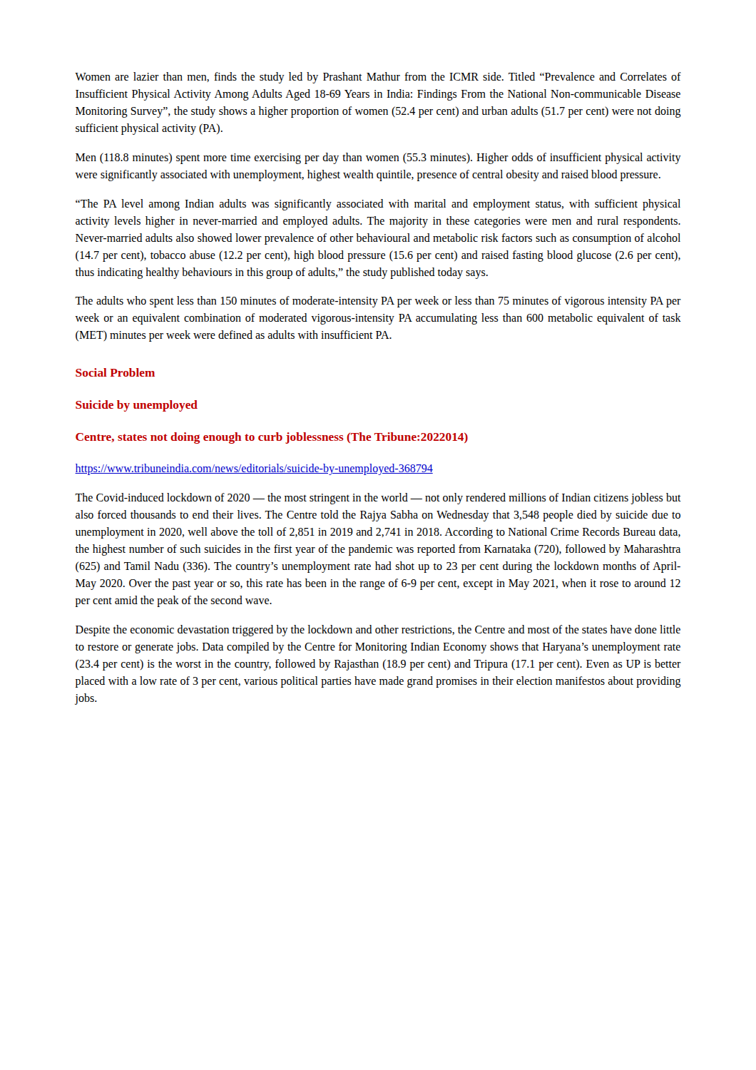Women are lazier than men, finds the study led by Prashant Mathur from the ICMR side. Titled “Prevalence and Correlates of Insufficient Physical Activity Among Adults Aged 18-69 Years in India: Findings From the National Non-communicable Disease Monitoring Survey”, the study shows a higher proportion of women (52.4 per cent) and urban adults (51.7 per cent) were not doing sufficient physical activity (PA).
Men (118.8 minutes) spent more time exercising per day than women (55.3 minutes). Higher odds of insufficient physical activity were significantly associated with unemployment, highest wealth quintile, presence of central obesity and raised blood pressure.
“The PA level among Indian adults was significantly associated with marital and employment status, with sufficient physical activity levels higher in never-married and employed adults. The majority in these categories were men and rural respondents. Never-married adults also showed lower prevalence of other behavioural and metabolic risk factors such as consumption of alcohol (14.7 per cent), tobacco abuse (12.2 per cent), high blood pressure (15.6 per cent) and raised fasting blood glucose (2.6 per cent), thus indicating healthy behaviours in this group of adults,” the study published today says.
The adults who spent less than 150 minutes of moderate-intensity PA per week or less than 75 minutes of vigorous intensity PA per week or an equivalent combination of moderated vigorous-intensity PA accumulating less than 600 metabolic equivalent of task (MET) minutes per week were defined as adults with insufficient PA.
Social Problem
Suicide by unemployed
Centre, states not doing enough to curb joblessness (The Tribune:2022014)
https://www.tribuneindia.com/news/editorials/suicide-by-unemployed-368794
The Covid-induced lockdown of 2020 — the most stringent in the world — not only rendered millions of Indian citizens jobless but also forced thousands to end their lives. The Centre told the Rajya Sabha on Wednesday that 3,548 people died by suicide due to unemployment in 2020, well above the toll of 2,851 in 2019 and 2,741 in 2018. According to National Crime Records Bureau data, the highest number of such suicides in the first year of the pandemic was reported from Karnataka (720), followed by Maharashtra (625) and Tamil Nadu (336). The country’s unemployment rate had shot up to 23 per cent during the lockdown months of April-May 2020. Over the past year or so, this rate has been in the range of 6-9 per cent, except in May 2021, when it rose to around 12 per cent amid the peak of the second wave.
Despite the economic devastation triggered by the lockdown and other restrictions, the Centre and most of the states have done little to restore or generate jobs. Data compiled by the Centre for Monitoring Indian Economy shows that Haryana’s unemployment rate (23.4 per cent) is the worst in the country, followed by Rajasthan (18.9 per cent) and Tripura (17.1 per cent). Even as UP is better placed with a low rate of 3 per cent, various political parties have made grand promises in their election manifestos about providing jobs.